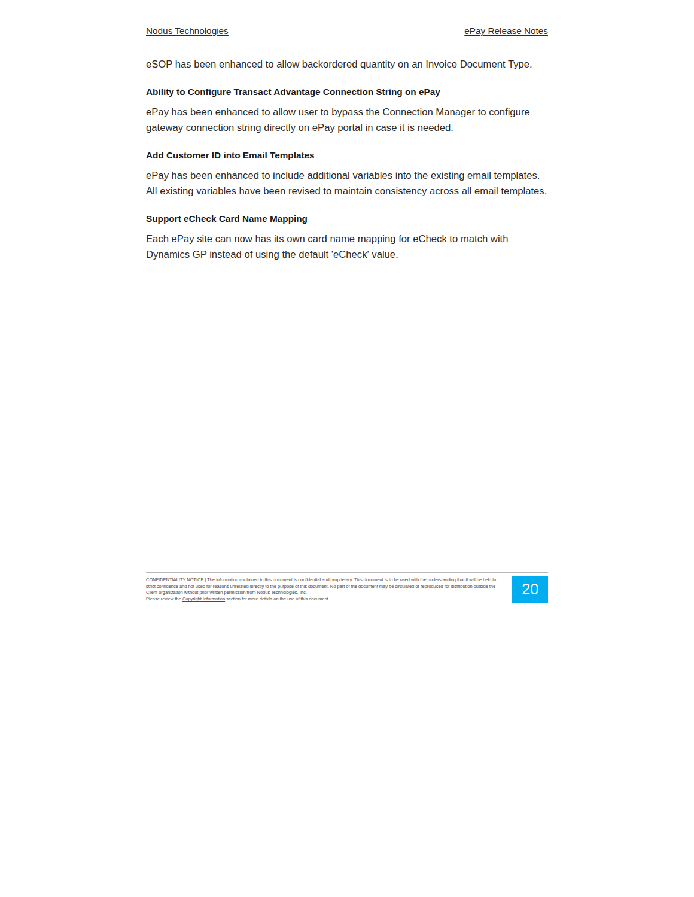Nodus Technologies ePay Release Notes
eSOP has been enhanced to allow backordered quantity on an Invoice Document Type.
Ability to Configure Transact Advantage Connection String on ePay
ePay has been enhanced to allow user to bypass the Connection Manager to configure gateway connection string directly on ePay portal in case it is needed.
Add Customer ID into Email Templates
ePay has been enhanced to include additional variables into the existing email templates. All existing variables have been revised to maintain consistency across all email templates.
Support eCheck Card Name Mapping
Each ePay site can now has its own card name mapping for eCheck to match with Dynamics GP instead of using the default 'eCheck' value.
CONFIDENTIALITY NOTICE | The information contained in this document is confidential and proprietary. This document is to be used with the understanding that it will be held in strict confidence and not used for reasons unrelated directly to the purpose of this document. No part of the document may be circulated or reproduced for distribution outside the Client organization without prior written permission from Nodus Technologies, Inc.
Please review the Copyright Information section for more details on the use of this document.
20